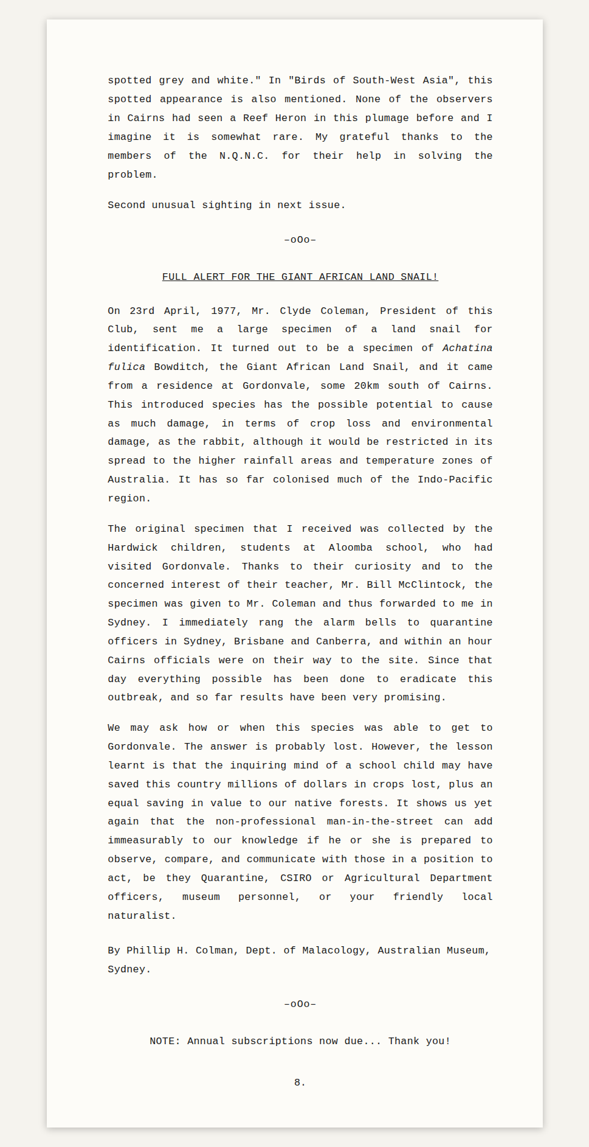spotted grey and white." In "Birds of South-West Asia", this spotted appearance is also mentioned. None of the observers in Cairns had seen a Reef Heron in this plumage before and I imagine it is somewhat rare. My grateful thanks to the members of the N.Q.N.C. for their help in solving the problem.
Second unusual sighting in next issue.
–oOo–
FULL ALERT FOR THE GIANT AFRICAN LAND SNAIL!
On 23rd April, 1977, Mr. Clyde Coleman, President of this Club, sent me a large specimen of a land snail for identification. It turned out to be a specimen of Achatina fulica Bowditch, the Giant African Land Snail, and it came from a residence at Gordonvale, some 20km south of Cairns. This introduced species has the possible potential to cause as much damage, in terms of crop loss and environmental damage, as the rabbit, although it would be restricted in its spread to the higher rainfall areas and temperature zones of Australia. It has so far colonised much of the Indo-Pacific region.
The original specimen that I received was collected by the Hardwick children, students at Aloomba school, who had visited Gordonvale. Thanks to their curiosity and to the concerned interest of their teacher, Mr. Bill McClintock, the specimen was given to Mr. Coleman and thus forwarded to me in Sydney. I immediately rang the alarm bells to quarantine officers in Sydney, Brisbane and Canberra, and within an hour Cairns officials were on their way to the site. Since that day everything possible has been done to eradicate this outbreak, and so far results have been very promising.
We may ask how or when this species was able to get to Gordonvale. The answer is probably lost. However, the lesson learnt is that the inquiring mind of a school child may have saved this country millions of dollars in crops lost, plus an equal saving in value to our native forests. It shows us yet again that the non-professional man-in-the-street can add immeasurably to our knowledge if he or she is prepared to observe, compare, and communicate with those in a position to act, be they Quarantine, CSIRO or Agricultural Department officers, museum personnel, or your friendly local naturalist.
By Phillip H. Colman, Dept. of Malacology, Australian Museum, Sydney.
–oOo–
NOTE: Annual subscriptions now due... Thank you!
8.